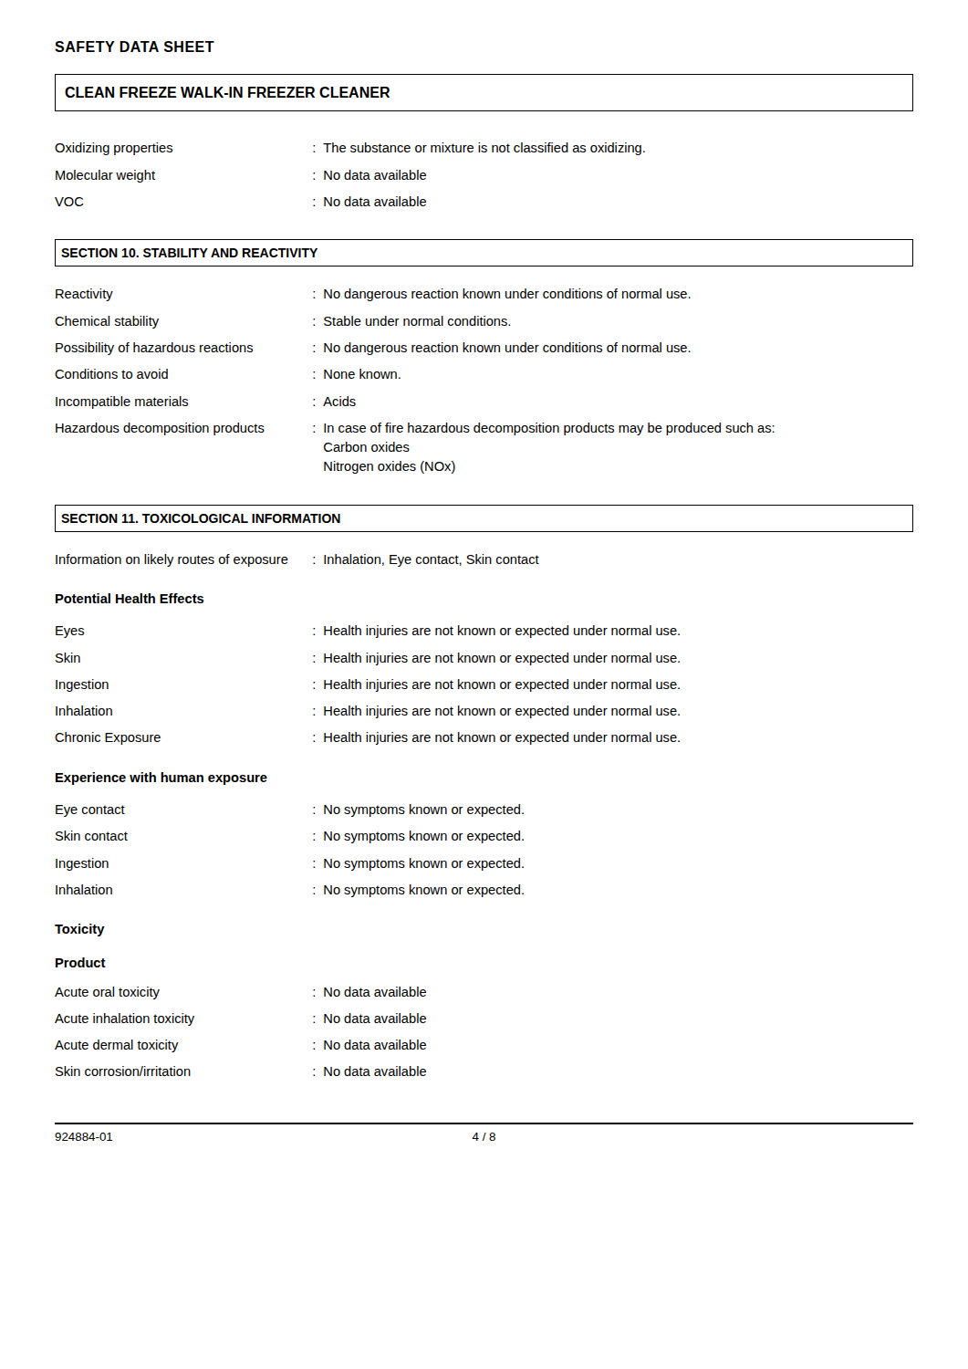SAFETY DATA SHEET
CLEAN FREEZE WALK-IN FREEZER CLEANER
| Oxidizing properties | : | The substance or mixture is not classified as oxidizing. |
| Molecular weight | : | No data available |
| VOC | : | No data available |
SECTION 10. STABILITY AND REACTIVITY
| Reactivity | : | No dangerous reaction known under conditions of normal use. |
| Chemical stability | : | Stable under normal conditions. |
| Possibility of hazardous reactions | : | No dangerous reaction known under conditions of normal use. |
| Conditions to avoid | : | None known. |
| Incompatible materials | : | Acids |
| Hazardous decomposition products | : | In case of fire hazardous decomposition products may be produced such as: Carbon oxides Nitrogen oxides (NOx) |
SECTION 11. TOXICOLOGICAL INFORMATION
| Information on likely routes of exposure | : | Inhalation, Eye contact, Skin contact |
Potential Health Effects
| Eyes | : | Health injuries are not known or expected under normal use. |
| Skin | : | Health injuries are not known or expected under normal use. |
| Ingestion | : | Health injuries are not known or expected under normal use. |
| Inhalation | : | Health injuries are not known or expected under normal use. |
| Chronic Exposure | : | Health injuries are not known or expected under normal use. |
Experience with human exposure
| Eye contact | : | No symptoms known or expected. |
| Skin contact | : | No symptoms known or expected. |
| Ingestion | : | No symptoms known or expected. |
| Inhalation | : | No symptoms known or expected. |
Toxicity
Product
| Acute oral toxicity | : | No data available |
| Acute inhalation toxicity | : | No data available |
| Acute dermal toxicity | : | No data available |
| Skin corrosion/irritation | : | No data available |
924884-01 4 / 8